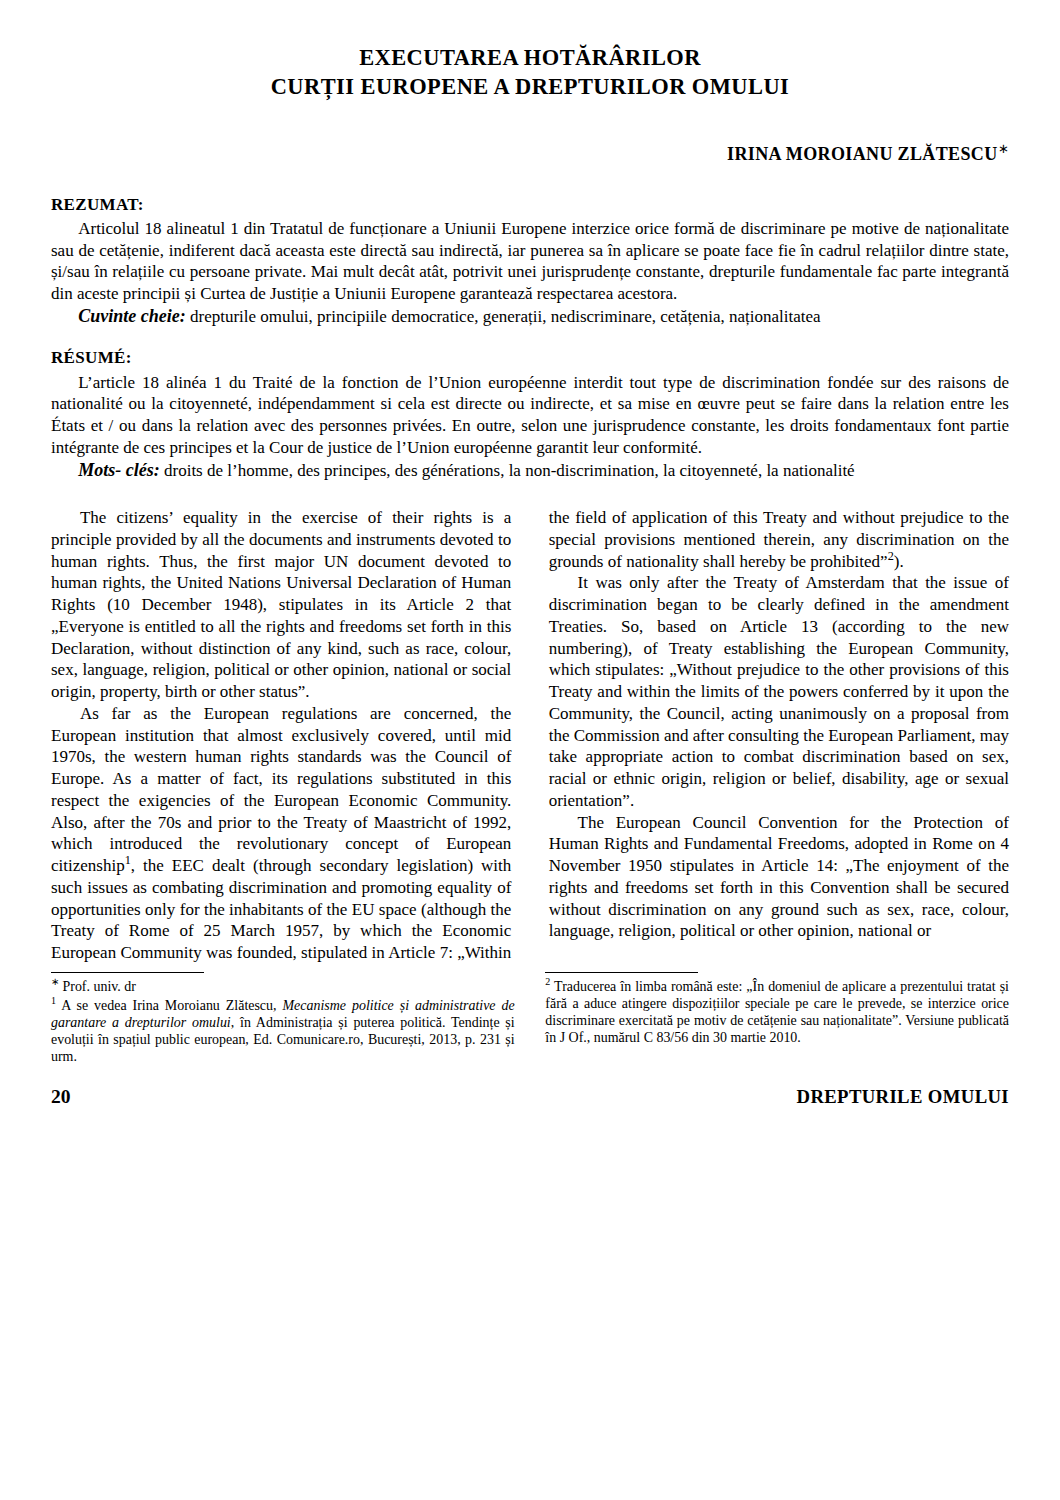Executarea hotărârilor
Curții Europene a Drepturilor Omului
IRINA MOROIANU ZLĂTESCU∗
REZUMAT:
Articolul 18 alineatul 1 din Tratatul de funcționare a Uniunii Europene interzice orice formă de discriminare pe motive de naționalitate sau de cetățenie, indiferent dacă aceasta este directă sau indirectă, iar punerea sa în aplicare se poate face fie în cadrul relațiilor dintre state, și/sau în relațiile cu persoane private. Mai mult decât atât, potrivit unei jurisprudențe constante, drepturile fundamentale fac parte integrantă din aceste principii și Curtea de Justiție a Uniunii Europene garantează respectarea acestora.
Cuvinte cheie: drepturile omului, principiile democratice, generații, nediscriminare, cetățenia, naționalitatea
RÉSUMÉ:
L’article 18 alinéa 1 du Traité de la fonction de l’Union européenne interdit tout type de discrimination fondée sur des raisons de nationalité ou la citoyenneté, indépendamment si cela est directe ou indirecte, et sa mise en œuvre peut se faire dans la relation entre les États et / ou dans la relation avec des personnes privées. En outre, selon une jurisprudence constante, les droits fondamentaux font partie intégrante de ces principes et la Cour de justice de l’Union européenne garantit leur conformité.
Mots- clés: droits de l’homme, des principes, des générations, la non-discrimination, la citoyenneté, la nationalité
The citizens’ equality in the exercise of their rights is a principle provided by all the documents and instruments devoted to human rights. Thus, the first major UN document devoted to human rights, the United Nations Universal Declaration of Human Rights (10 December 1948), stipulates in its Article 2 that „Everyone is entitled to all the rights and freedoms set forth in this Declaration, without distinction of any kind, such as race, colour, sex, language, religion, political or other opinion, national or social origin, property, birth or other status”.
As far as the European regulations are concerned, the European institution that almost exclusively covered, until mid 1970s, the western human rights standards was the Council of Europe. As a matter of fact, its regulations substituted in this respect the exigencies of the European Economic Community. Also, after the 70s and prior to the Treaty of Maastricht of 1992, which introduced the revolutionary concept of European citizenship1, the EEC dealt (through secondary legislation) with such issues as combating discrimination and promoting equality of opportunities only for the inhabitants of the EU space (although the Treaty of Rome of 25 March 1957, by which the Economic European Community was founded, stipulated in Article 7: „Within the field of application of this Treaty and without prejudice to the special provisions mentioned therein, any discrimination on the grounds of nationality shall hereby be prohibited”2).
It was only after the Treaty of Amsterdam that the issue of discrimination began to be clearly defined in the amendment Treaties. So, based on Article 13 (according to the new numbering), of Treaty establishing the European Community, which stipulates: „Without prejudice to the other provisions of this Treaty and within the limits of the powers conferred by it upon the Community, the Council, acting unanimously on a proposal from the Commission and after consulting the European Parliament, may take appropriate action to combat discrimination based on sex, racial or ethnic origin, religion or belief, disability, age or sexual orientation”.
The European Council Convention for the Protection of Human Rights and Fundamental Freedoms, adopted in Rome on 4 November 1950 stipulates in Article 14: „The enjoyment of the rights and freedoms set forth in this Convention shall be secured without discrimination on any ground such as sex, race, colour, language, religion, political or other opinion, national or
∗ Prof. univ. dr
1 A se vedea Irina Moroianu Zlătescu, Mecanisme politice și administrative de garantare a drepturilor omului, în Administrația și puterea politică. Tendințe și evoluții în spațiul public european, Ed. Comunicare.ro, București, 2013, p. 231 și urm.
2 Traducerea în limba română este: „În domeniul de aplicare a prezentului tratat și fără a aduce atingere dispozițiilor speciale pe care le prevede, se interzice orice discriminare exercitată pe motiv de cetățenie sau naționalitate”. Versiune publicată în J Of., numărul C 83/56 din 30 martie 2010.
20 DREPTURILE OMULUI